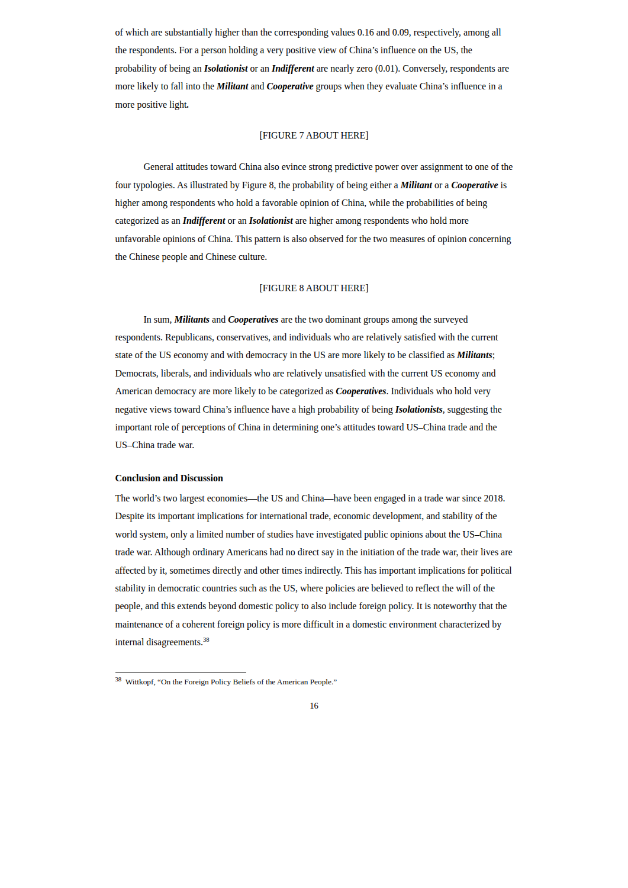of which are substantially higher than the corresponding values 0.16 and 0.09, respectively, among all the respondents. For a person holding a very positive view of China’s influence on the US, the probability of being an Isolationist or an Indifferent are nearly zero (0.01). Conversely, respondents are more likely to fall into the Militant and Cooperative groups when they evaluate China’s influence in a more positive light.
[FIGURE 7 ABOUT HERE]
General attitudes toward China also evince strong predictive power over assignment to one of the four typologies. As illustrated by Figure 8, the probability of being either a Militant or a Cooperative is higher among respondents who hold a favorable opinion of China, while the probabilities of being categorized as an Indifferent or an Isolationist are higher among respondents who hold more unfavorable opinions of China. This pattern is also observed for the two measures of opinion concerning the Chinese people and Chinese culture.
[FIGURE 8 ABOUT HERE]
In sum, Militants and Cooperatives are the two dominant groups among the surveyed respondents. Republicans, conservatives, and individuals who are relatively satisfied with the current state of the US economy and with democracy in the US are more likely to be classified as Militants; Democrats, liberals, and individuals who are relatively unsatisfied with the current US economy and American democracy are more likely to be categorized as Cooperatives. Individuals who hold very negative views toward China’s influence have a high probability of being Isolationists, suggesting the important role of perceptions of China in determining one’s attitudes toward US–China trade and the US–China trade war.
Conclusion and Discussion
The world’s two largest economies—the US and China—have been engaged in a trade war since 2018. Despite its important implications for international trade, economic development, and stability of the world system, only a limited number of studies have investigated public opinions about the US–China trade war. Although ordinary Americans had no direct say in the initiation of the trade war, their lives are affected by it, sometimes directly and other times indirectly. This has important implications for political stability in democratic countries such as the US, where policies are believed to reflect the will of the people, and this extends beyond domestic policy to also include foreign policy. It is noteworthy that the maintenance of a coherent foreign policy is more difficult in a domestic environment characterized by internal disagreements.38
38 Wittkopf, “On the Foreign Policy Beliefs of the American People.”
16